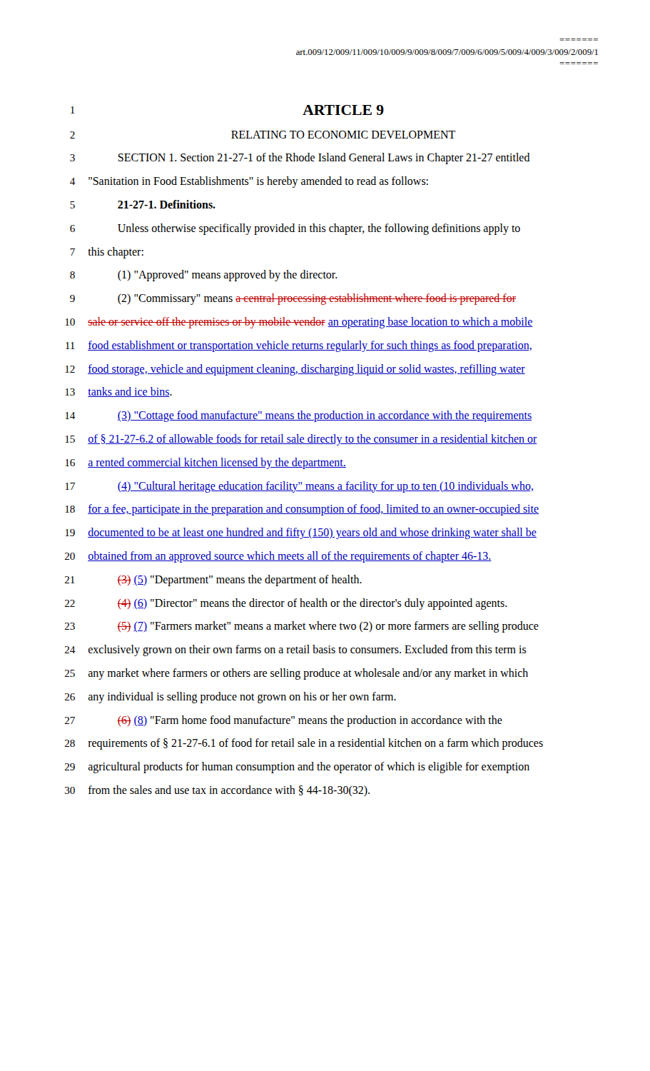=======
art.009/12/009/11/009/10/009/9/009/8/009/7/009/6/009/5/009/4/009/3/009/2/009/1
=======
ARTICLE 9
RELATING TO ECONOMIC DEVELOPMENT
SECTION 1. Section 21-27-1 of the Rhode Island General Laws in Chapter 21-27 entitled
"Sanitation in Food Establishments" is hereby amended to read as follows:
21-27-1. Definitions.
Unless otherwise specifically provided in this chapter, the following definitions apply to
this chapter:
(1) "Approved" means approved by the director.
(2) "Commissary" means a central processing establishment where food is prepared for
sale or service off the premises or by mobile vendor an operating base location to which a mobile
food establishment or transportation vehicle returns regularly for such things as food preparation,
food storage, vehicle and equipment cleaning, discharging liquid or solid wastes, refilling water
tanks and ice bins.
(3) "Cottage food manufacture" means the production in accordance with the requirements
of § 21-27-6.2 of allowable foods for retail sale directly to the consumer in a residential kitchen or
a rented commercial kitchen licensed by the department.
(4) "Cultural heritage education facility" means a facility for up to ten (10 individuals who,
for a fee, participate in the preparation and consumption of food, limited to an owner-occupied site
documented to be at least one hundred and fifty (150) years old and whose drinking water shall be
obtained from an approved source which meets all of the requirements of chapter 46-13.
(3) (5) "Department" means the department of health.
(4) (6) "Director" means the director of health or the director's duly appointed agents.
(5) (7) "Farmers market" means a market where two (2) or more farmers are selling produce
exclusively grown on their own farms on a retail basis to consumers. Excluded from this term is
any market where farmers or others are selling produce at wholesale and/or any market in which
any individual is selling produce not grown on his or her own farm.
(6) (8) "Farm home food manufacture" means the production in accordance with the
requirements of § 21-27-6.1 of food for retail sale in a residential kitchen on a farm which produces
agricultural products for human consumption and the operator of which is eligible for exemption
from the sales and use tax in accordance with § 44-18-30(32).